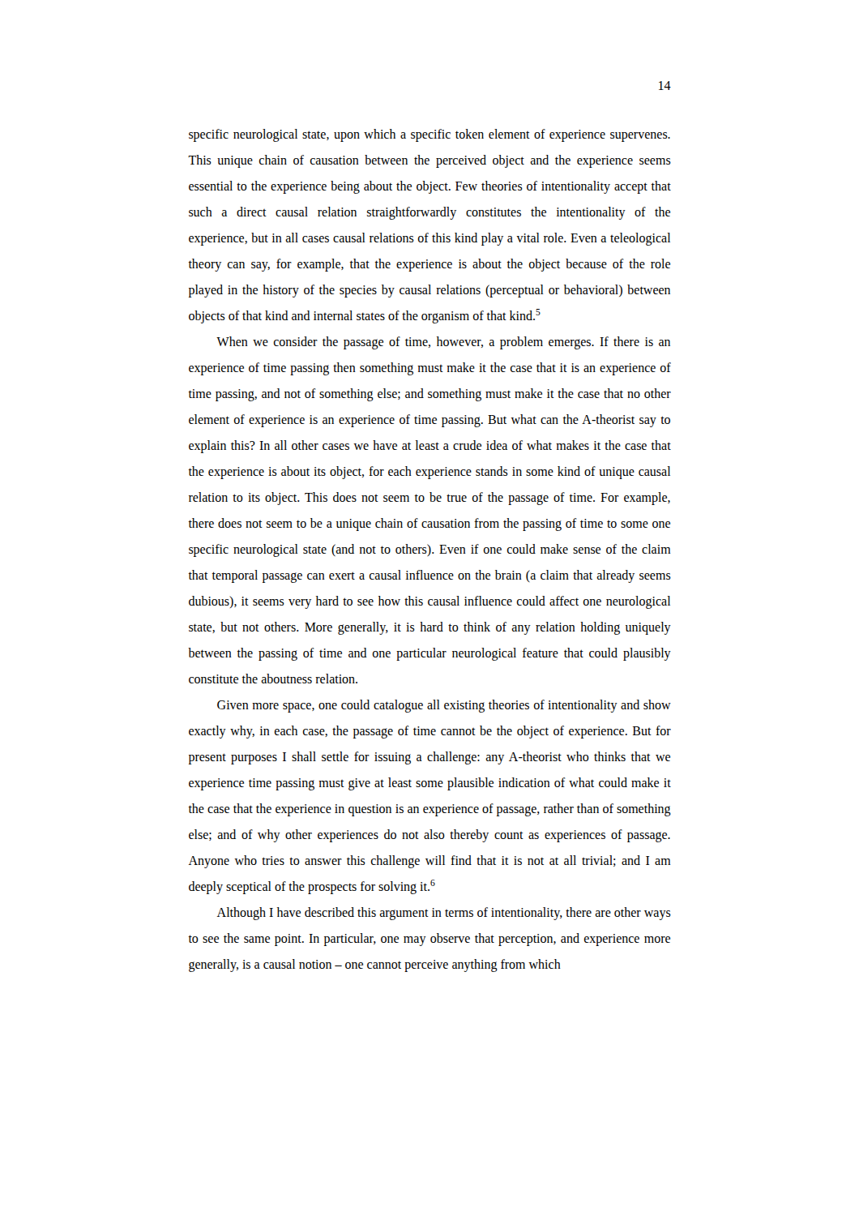14
specific neurological state, upon which a specific token element of experience supervenes. This unique chain of causation between the perceived object and the experience seems essential to the experience being about the object. Few theories of intentionality accept that such a direct causal relation straightforwardly constitutes the intentionality of the experience, but in all cases causal relations of this kind play a vital role. Even a teleological theory can say, for example, that the experience is about the object because of the role played in the history of the species by causal relations (perceptual or behavioral) between objects of that kind and internal states of the organism of that kind.5
When we consider the passage of time, however, a problem emerges. If there is an experience of time passing then something must make it the case that it is an experience of time passing, and not of something else; and something must make it the case that no other element of experience is an experience of time passing. But what can the A-theorist say to explain this? In all other cases we have at least a crude idea of what makes it the case that the experience is about its object, for each experience stands in some kind of unique causal relation to its object. This does not seem to be true of the passage of time. For example, there does not seem to be a unique chain of causation from the passing of time to some one specific neurological state (and not to others). Even if one could make sense of the claim that temporal passage can exert a causal influence on the brain (a claim that already seems dubious), it seems very hard to see how this causal influence could affect one neurological state, but not others. More generally, it is hard to think of any relation holding uniquely between the passing of time and one particular neurological feature that could plausibly constitute the aboutness relation.
Given more space, one could catalogue all existing theories of intentionality and show exactly why, in each case, the passage of time cannot be the object of experience. But for present purposes I shall settle for issuing a challenge: any A-theorist who thinks that we experience time passing must give at least some plausible indication of what could make it the case that the experience in question is an experience of passage, rather than of something else; and of why other experiences do not also thereby count as experiences of passage. Anyone who tries to answer this challenge will find that it is not at all trivial; and I am deeply sceptical of the prospects for solving it.6
Although I have described this argument in terms of intentionality, there are other ways to see the same point. In particular, one may observe that perception, and experience more generally, is a causal notion – one cannot perceive anything from which